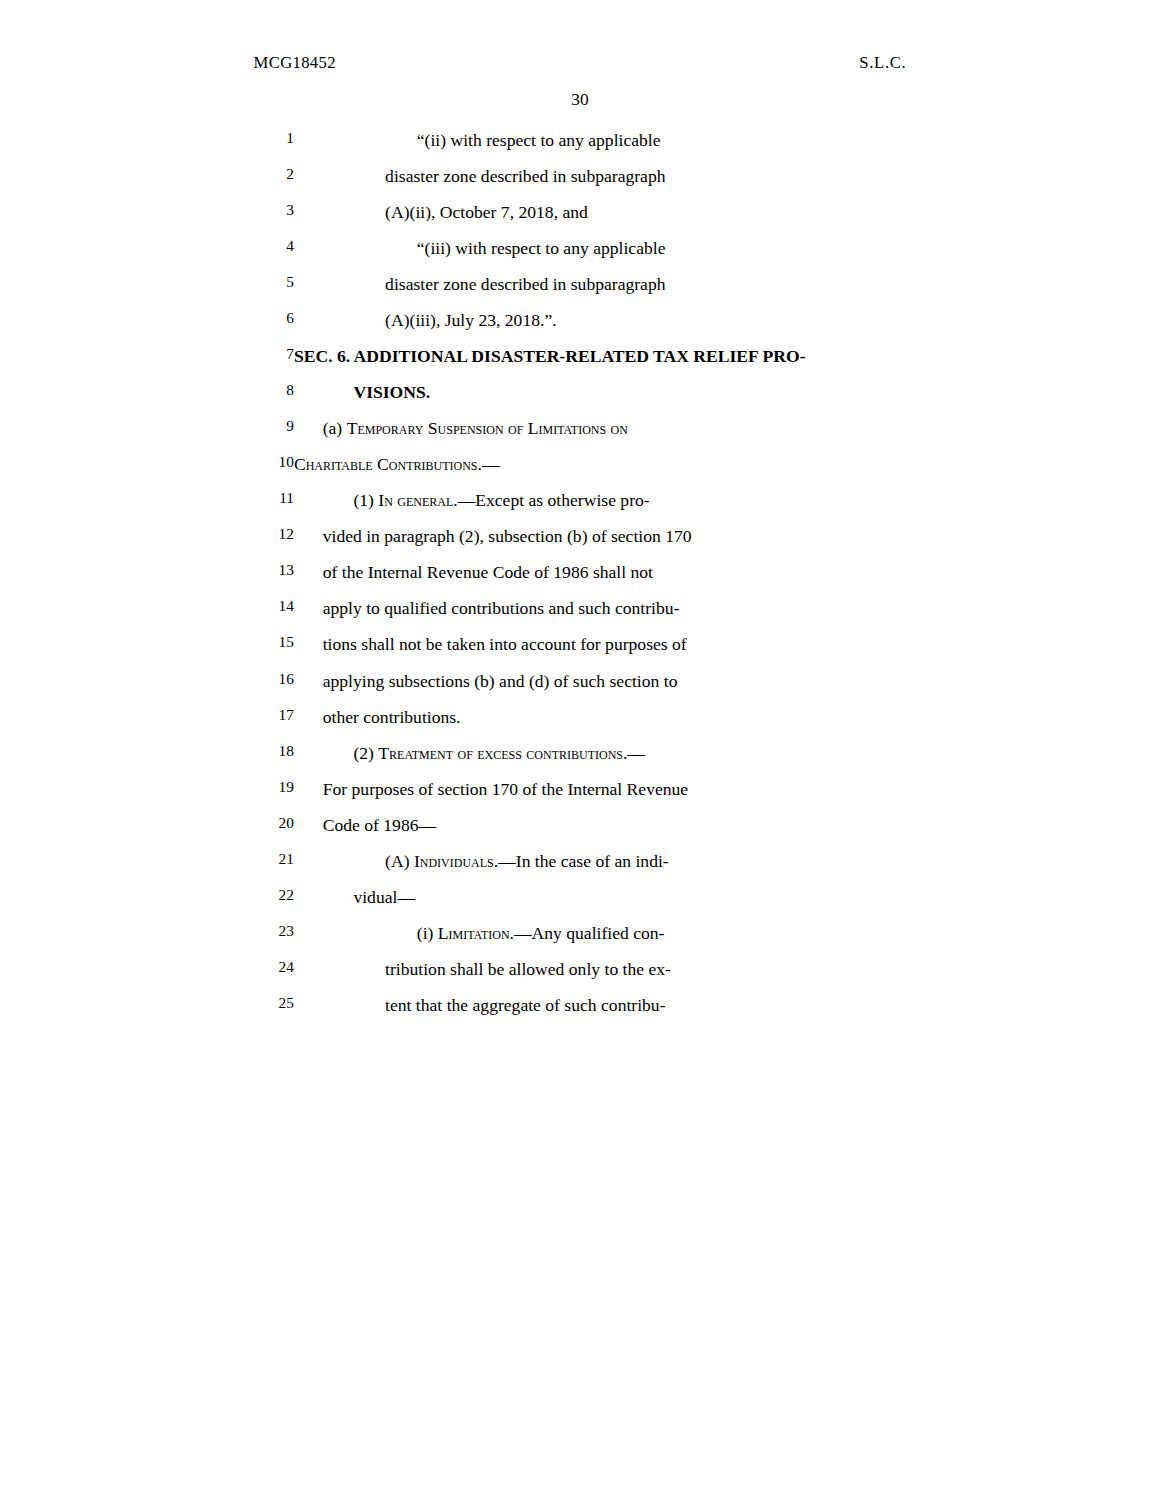MCG18452 S.L.C.
30
| 1 | “(ii) with respect to any applicable |
| 2 | disaster zone described in subparagraph |
| 3 | (A)(ii), October 7, 2018, and |
| 4 | “(iii) with respect to any applicable |
| 5 | disaster zone described in subparagraph |
| 6 | (A)(iii), July 23, 2018.”. |
| 7 | SEC. 6. ADDITIONAL DISASTER-RELATED TAX RELIEF PRO- |
| 8 | VISIONS. |
| 9 | (a) Temporary Suspension of Limitations on |
| 10 | Charitable Contributions .— |
| 11 | (1) In general .—Except as otherwise pro- |
| 12 | vided in paragraph (2), subsection (b) of section 170 |
| 13 | of the Internal Revenue Code of 1986 shall not |
| 14 | apply to qualified contributions and such contribu- |
| 15 | tions shall not be taken into account for purposes of |
| 16 | applying subsections (b) and (d) of such section to |
| 17 | other contributions. |
| 18 | (2) Treatment of excess contributions .— |
| 19 | For purposes of section 170 of the Internal Revenue |
| 20 | Code of 1986— |
| 21 | (A) Individuals .—In the case of an indi- |
| 22 | vidual— |
| 23 | (i) Limitation .—Any qualified con- |
| 24 | tribution shall be allowed only to the ex- |
| 25 | tent that the aggregate of such contribu- |